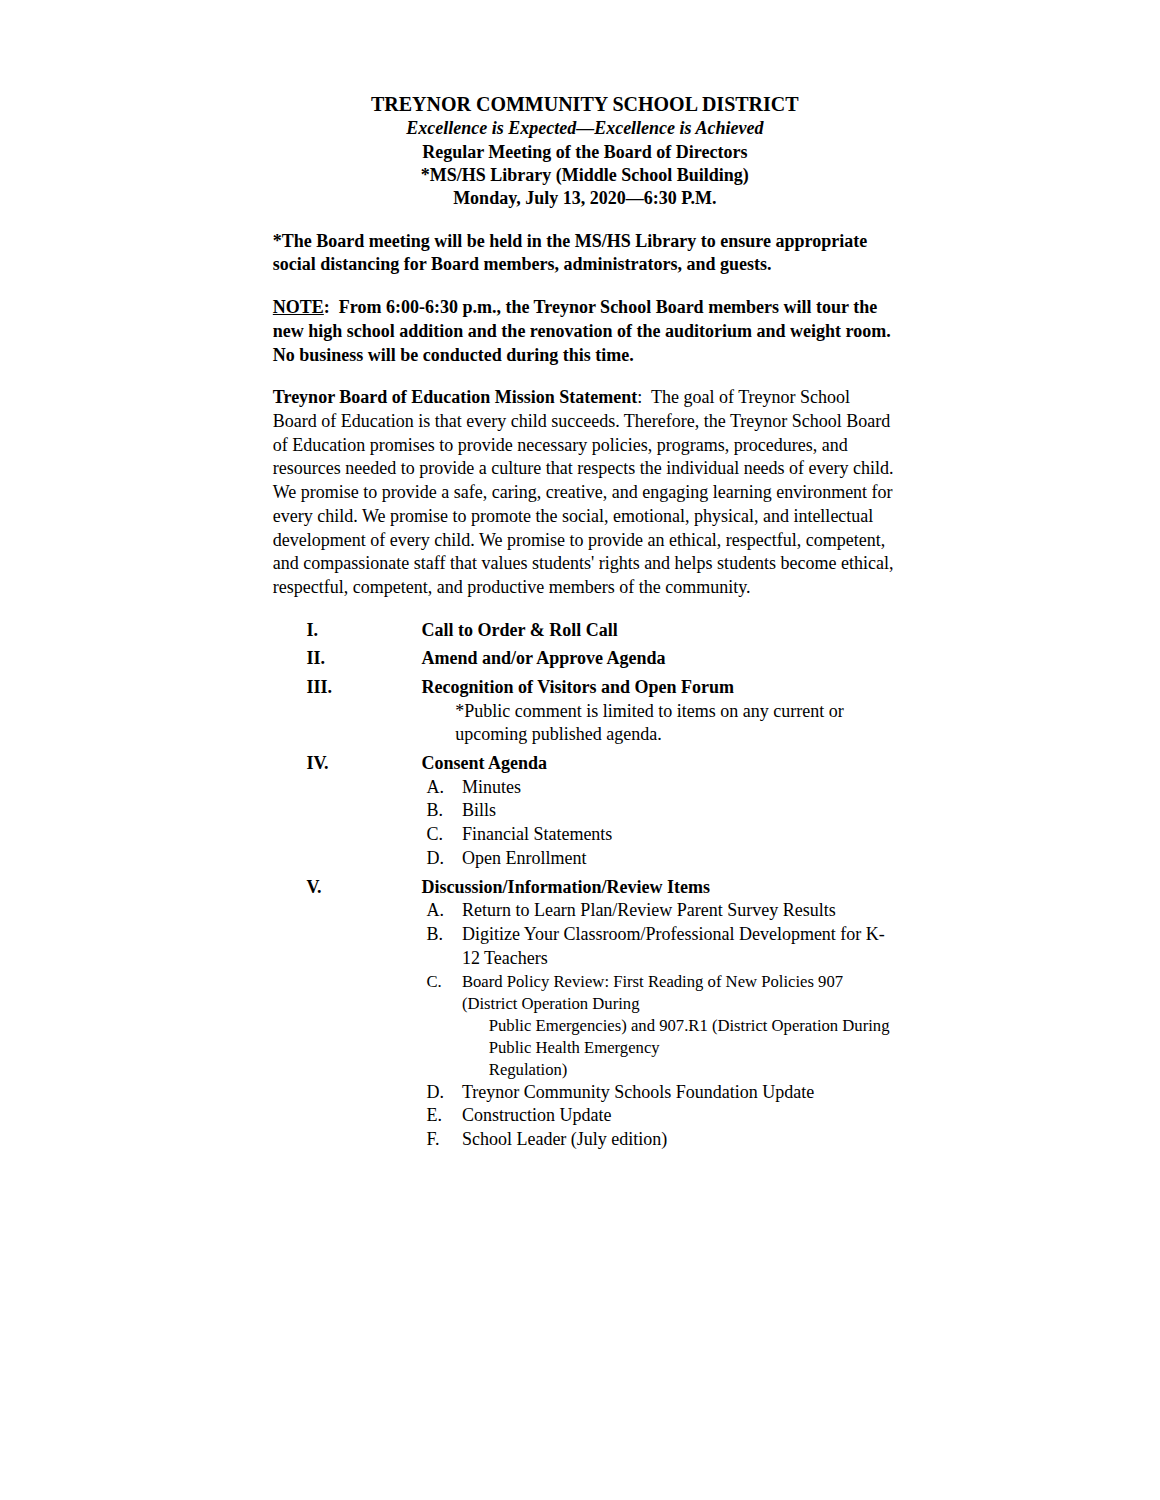TREYNOR COMMUNITY SCHOOL DISTRICT
Excellence is Expected—Excellence is Achieved
Regular Meeting of the Board of Directors
*MS/HS Library (Middle School Building)
Monday, July 13, 2020—6:30 P.M.
*The Board meeting will be held in the MS/HS Library to ensure appropriate social distancing for Board members, administrators, and guests.
NOTE: From 6:00-6:30 p.m., the Treynor School Board members will tour the new high school addition and the renovation of the auditorium and weight room. No business will be conducted during this time.
Treynor Board of Education Mission Statement: The goal of Treynor School Board of Education is that every child succeeds. Therefore, the Treynor School Board of Education promises to provide necessary policies, programs, procedures, and resources needed to provide a culture that respects the individual needs of every child. We promise to provide a safe, caring, creative, and engaging learning environment for every child. We promise to promote the social, emotional, physical, and intellectual development of every child. We promise to provide an ethical, respectful, competent, and compassionate staff that values students' rights and helps students become ethical, respectful, competent, and productive members of the community.
I. Call to Order & Roll Call
II. Amend and/or Approve Agenda
III. Recognition of Visitors and Open Forum *Public comment is limited to items on any current or upcoming published agenda.
IV. Consent Agenda
A. Minutes
B. Bills
C. Financial Statements
D. Open Enrollment
V. Discussion/Information/Review Items
A. Return to Learn Plan/Review Parent Survey Results
B. Digitize Your Classroom/Professional Development for K-12 Teachers
C. Board Policy Review: First Reading of New Policies 907 (District Operation During Public Emergencies) and 907.R1 (District Operation During Public Health Emergency Regulation)
D. Treynor Community Schools Foundation Update
E. Construction Update
F. School Leader (July edition)